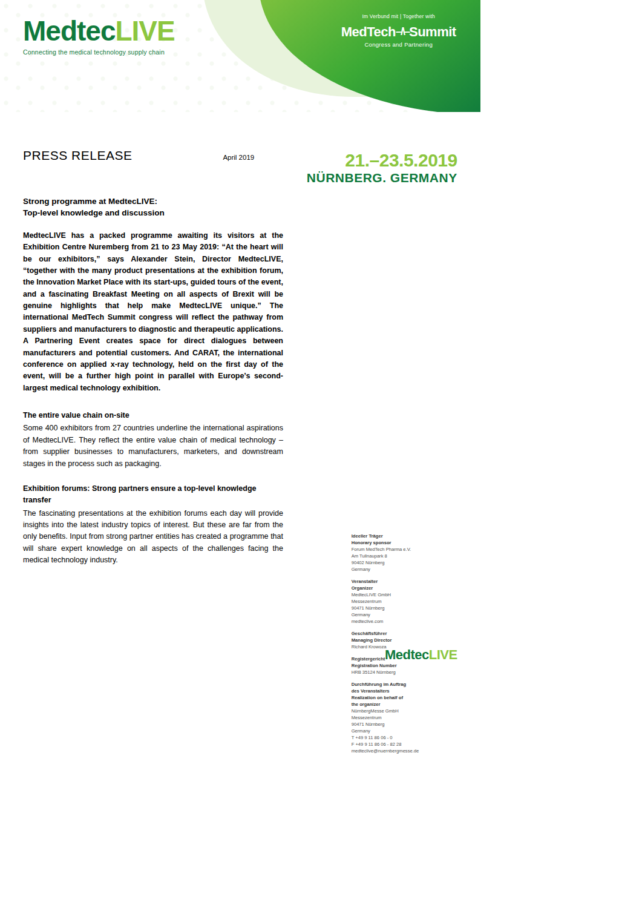Medtec LIVE
Connecting the medical technology supply chain
Im Verbund mit | Together with
MedTech–/\–Summit
Congress and Partnering
21.–23.5.2019
NÜRNBERG. GERMANY
PRESS RELEASE
April 2019
Strong programme at MedtecLIVE:
Top-level knowledge and discussion
MedtecLIVE has a packed programme awaiting its visitors at the Exhibition Centre Nuremberg from 21 to 23 May 2019: “At the heart will be our exhibitors,” says Alexander Stein, Director MedtecLIVE, “together with the many product presentations at the exhibition forum, the Innovation Market Place with its start-ups, guided tours of the event, and a fascinating Breakfast Meeting on all aspects of Brexit will be genuine highlights that help make MedtecLIVE unique.” The international MedTech Summit congress will reflect the pathway from suppliers and manufacturers to diagnostic and therapeutic applications. A Partnering Event creates space for direct dialogues between manufacturers and potential customers. And CARAT, the international conference on applied x-ray technology, held on the first day of the event, will be a further high point in parallel with Europe’s second-largest medical technology exhibition.
The entire value chain on-site
Some 400 exhibitors from 27 countries underline the international aspirations of MedtecLIVE. They reflect the entire value chain of medical technology – from supplier businesses to manufacturers, marketers, and downstream stages in the process such as packaging.
Exhibition forums: Strong partners ensure a top-level knowledge transfer
The fascinating presentations at the exhibition forums each day will provide insights into the latest industry topics of interest. But these are far from the only benefits. Input from strong partner entities has created a programme that will share expert knowledge on all aspects of the challenges facing the medical technology industry.
Ideeller Träger
Honorary sponsor
Forum MedTech Pharma e.V.
Am Tullnaupark 8
90402 Nürnberg
Germany
Veranstalter
Organizer
MedtecLIVE GmbH
Messezentrum
90471 Nürnberg
Germany
medteclive.com
Geschäftsführer
Managing Director
Richard Krowoza
Registergericht
Registration Number
HRB 35124 Nürnberg
Durchführung im Auftrag
des Veranstalters
Realization on behalf of
the organizer
NürnbergMesse GmbH
Messezentrum
90471 Nürnberg
Germany
T +49 9 11 86 06 - 0
F +49 9 11 86 06 - 82 28
medteclive@nuernbergmesse.de
Medtec LIVE